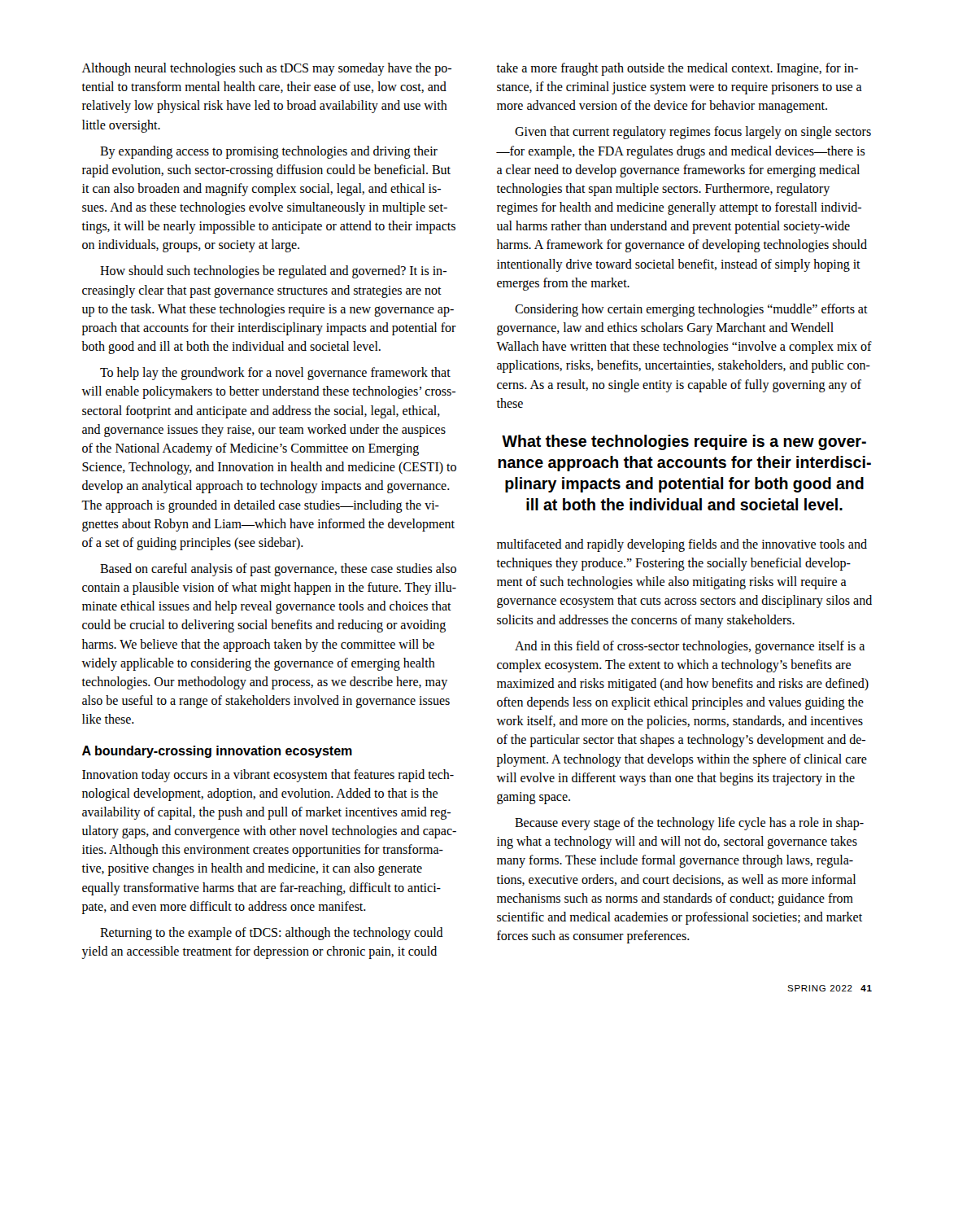Although neural technologies such as tDCS may someday have the potential to transform mental health care, their ease of use, low cost, and relatively low physical risk have led to broad availability and use with little oversight.
By expanding access to promising technologies and driving their rapid evolution, such sector-crossing diffusion could be beneficial. But it can also broaden and magnify complex social, legal, and ethical issues. And as these technologies evolve simultaneously in multiple settings, it will be nearly impossible to anticipate or attend to their impacts on individuals, groups, or society at large.
How should such technologies be regulated and governed? It is increasingly clear that past governance structures and strategies are not up to the task. What these technologies require is a new governance approach that accounts for their interdisciplinary impacts and potential for both good and ill at both the individual and societal level.
To help lay the groundwork for a novel governance framework that will enable policymakers to better understand these technologies’ cross-sectoral footprint and anticipate and address the social, legal, ethical, and governance issues they raise, our team worked under the auspices of the National Academy of Medicine’s Committee on Emerging Science, Technology, and Innovation in health and medicine (CESTI) to develop an analytical approach to technology impacts and governance. The approach is grounded in detailed case studies—including the vignettes about Robyn and Liam—which have informed the development of a set of guiding principles (see sidebar).
Based on careful analysis of past governance, these case studies also contain a plausible vision of what might happen in the future. They illuminate ethical issues and help reveal governance tools and choices that could be crucial to delivering social benefits and reducing or avoiding harms. We believe that the approach taken by the committee will be widely applicable to considering the governance of emerging health technologies. Our methodology and process, as we describe here, may also be useful to a range of stakeholders involved in governance issues like these.
A boundary-crossing innovation ecosystem
Innovation today occurs in a vibrant ecosystem that features rapid technological development, adoption, and evolution. Added to that is the availability of capital, the push and pull of market incentives amid regulatory gaps, and convergence with other novel technologies and capacities. Although this environment creates opportunities for transformative, positive changes in health and medicine, it can also generate equally transformative harms that are far-reaching, difficult to anticipate, and even more difficult to address once manifest.
Returning to the example of tDCS: although the technology could yield an accessible treatment for depression or chronic pain, it could take a more fraught path outside the medical context. Imagine, for instance, if the criminal justice system were to require prisoners to use a more advanced version of the device for behavior management.
Given that current regulatory regimes focus largely on single sectors—for example, the FDA regulates drugs and medical devices—there is a clear need to develop governance frameworks for emerging medical technologies that span multiple sectors. Furthermore, regulatory regimes for health and medicine generally attempt to forestall individual harms rather than understand and prevent potential society-wide harms. A framework for governance of developing technologies should intentionally drive toward societal benefit, instead of simply hoping it emerges from the market.
Considering how certain emerging technologies “muddle” efforts at governance, law and ethics scholars Gary Marchant and Wendell Wallach have written that these technologies “involve a complex mix of applications, risks, benefits, uncertainties, stakeholders, and public concerns. As a result, no single entity is capable of fully governing any of these
What these technologies require is a new governance approach that accounts for their interdisciplinary impacts and potential for both good and ill at both the individual and societal level.
multifaceted and rapidly developing fields and the innovative tools and techniques they produce.” Fostering the socially beneficial development of such technologies while also mitigating risks will require a governance ecosystem that cuts across sectors and disciplinary silos and solicits and addresses the concerns of many stakeholders.
And in this field of cross-sector technologies, governance itself is a complex ecosystem. The extent to which a technology’s benefits are maximized and risks mitigated (and how benefits and risks are defined) often depends less on explicit ethical principles and values guiding the work itself, and more on the policies, norms, standards, and incentives of the particular sector that shapes a technology’s development and deployment. A technology that develops within the sphere of clinical care will evolve in different ways than one that begins its trajectory in the gaming space.
Because every stage of the technology life cycle has a role in shaping what a technology will and will not do, sectoral governance takes many forms. These include formal governance through laws, regulations, executive orders, and court decisions, as well as more informal mechanisms such as norms and standards of conduct; guidance from scientific and medical academies or professional societies; and market forces such as consumer preferences.
SPRING 2022 41